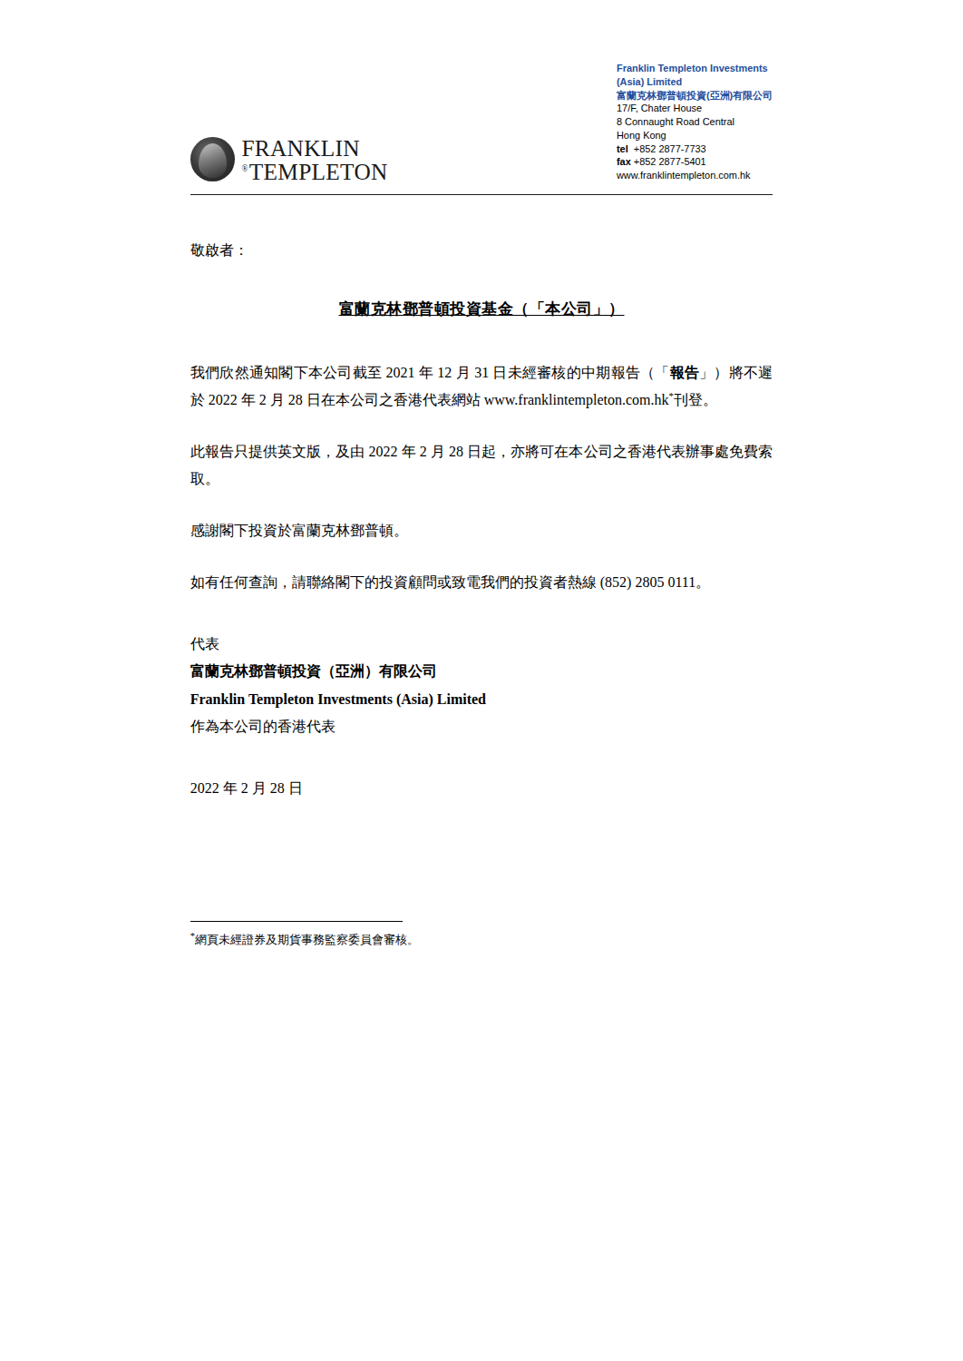FRANKLIN ®TEMPLETON
Franklin Templeton Investments
(Asia) Limited
富蘭克林鄧普頓投資(亞洲)有限公司
17/F, Chater House
8 Connaught Road Central
Hong Kong
tel +852 2877-7733
fax +852 2877-5401
www.franklintempleton.com.hk
敬啟者：
富蘭克林鄧普頓投資基金（「本公司」）
我們欣然通知閣下本公司截至 2021 年 12 月 31 日未經審核的中期報告（「報告」）將不遲於 2022 年 2 月 28 日在本公司之香港代表網站 www.franklintempleton.com.hk*刊登。
此報告只提供英文版，及由 2022 年 2 月 28 日起，亦將可在本公司之香港代表辦事處免費索取。
感謝閣下投資於富蘭克林鄧普頓。
如有任何查詢，請聯絡閣下的投資顧問或致電我們的投資者熱線 (852) 2805 0111。
代表
富蘭克林鄧普頓投資（亞洲）有限公司
Franklin Templeton Investments (Asia) Limited
作為本公司的香港代表
2022 年 2 月 28 日
*網頁未經證券及期貨事務監察委員會審核。